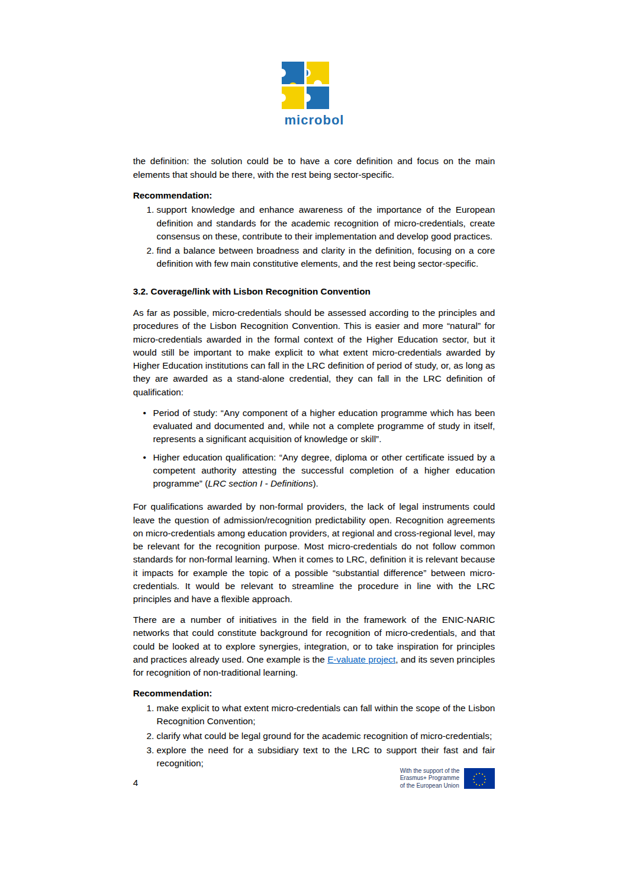microbol
the definition: the solution could be to have a core definition and focus on the main elements that should be there, with the rest being sector-specific.
Recommendation:
support knowledge and enhance awareness of the importance of the European definition and standards for the academic recognition of micro-credentials, create consensus on these, contribute to their implementation and develop good practices.
find a balance between broadness and clarity in the definition, focusing on a core definition with few main constitutive elements, and the rest being sector-specific.
3.2. Coverage/link with Lisbon Recognition Convention
As far as possible, micro-credentials should be assessed according to the principles and procedures of the Lisbon Recognition Convention. This is easier and more “natural” for micro-credentials awarded in the formal context of the Higher Education sector, but it would still be important to make explicit to what extent micro-credentials awarded by Higher Education institutions can fall in the LRC definition of period of study, or, as long as they are awarded as a stand-alone credential, they can fall in the LRC definition of qualification:
Period of study: “Any component of a higher education programme which has been evaluated and documented and, while not a complete programme of study in itself, represents a significant acquisition of knowledge or skill”.
Higher education qualification: “Any degree, diploma or other certificate issued by a competent authority attesting the successful completion of a higher education programme” (LRC section I - Definitions).
For qualifications awarded by non-formal providers, the lack of legal instruments could leave the question of admission/recognition predictability open. Recognition agreements on micro-credentials among education providers, at regional and cross-regional level, may be relevant for the recognition purpose. Most micro-credentials do not follow common standards for non-formal learning. When it comes to LRC, definition it is relevant because it impacts for example the topic of a possible “substantial difference” between micro-credentials. It would be relevant to streamline the procedure in line with the LRC principles and have a flexible approach.
There are a number of initiatives in the field in the framework of the ENIC-NARIC networks that could constitute background for recognition of micro-credentials, and that could be looked at to explore synergies, integration, or to take inspiration for principles and practices already used. One example is the E-valuate project, and its seven principles for recognition of non-traditional learning.
Recommendation:
make explicit to what extent micro-credentials can fall within the scope of the Lisbon Recognition Convention;
clarify what could be legal ground for the academic recognition of micro-credentials;
explore the need for a subsidiary text to the LRC to support their fast and fair recognition;
4
With the support of the
Erasmus+ Programme
of the European Union